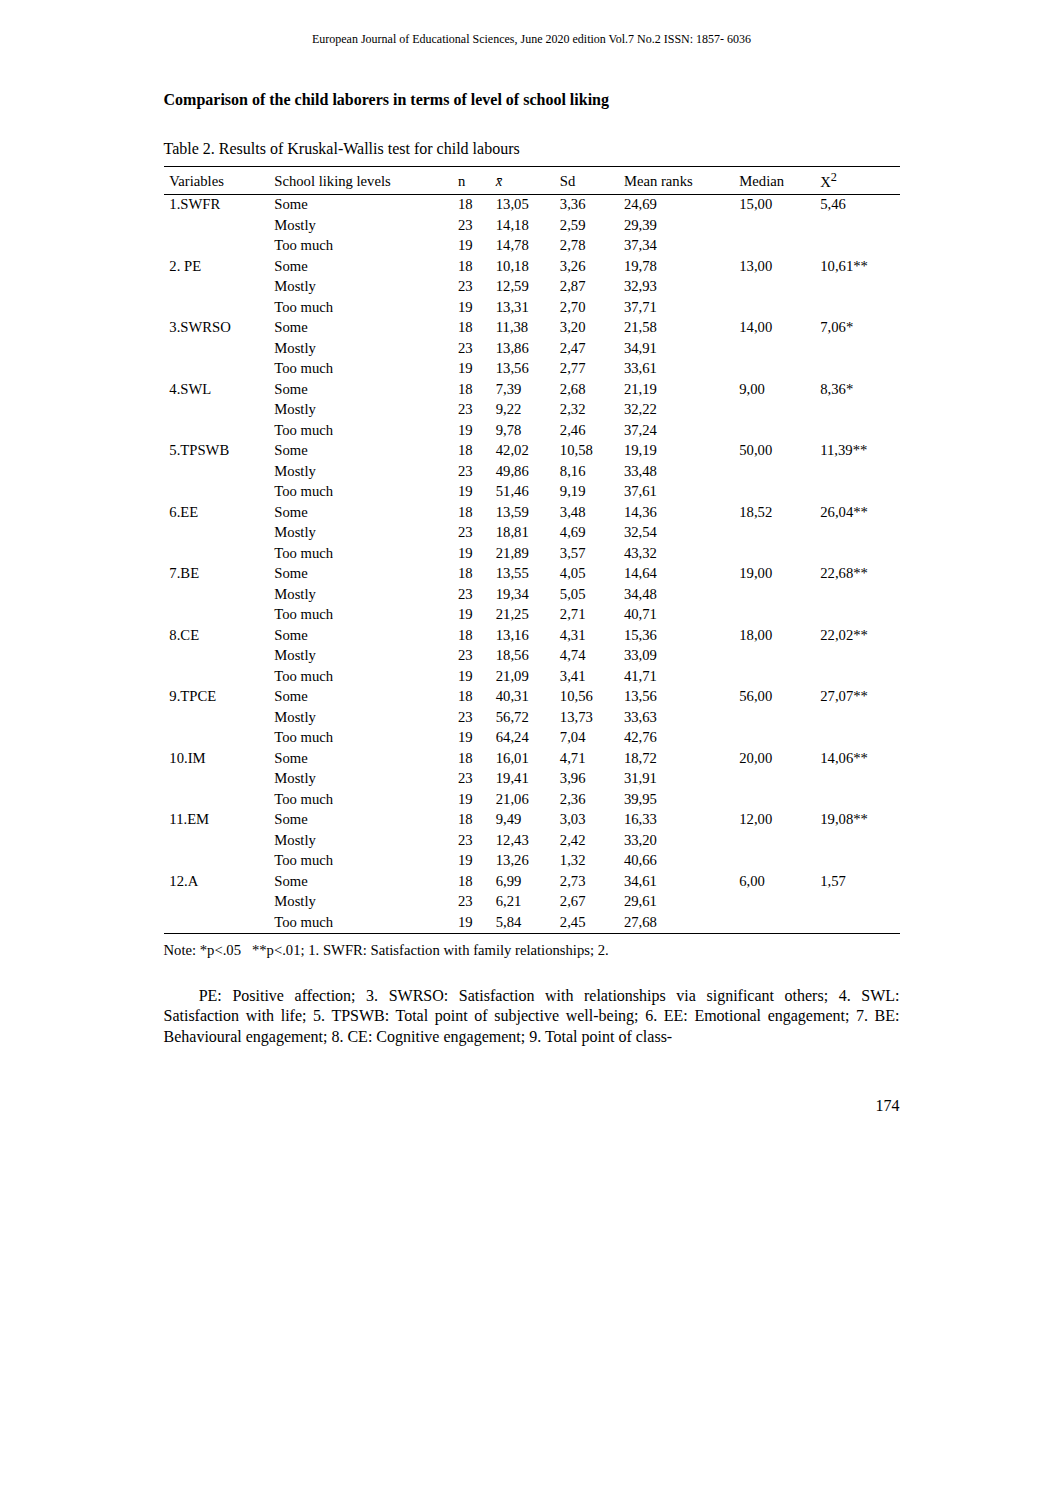European Journal of Educational Sciences, June 2020 edition Vol.7 No.2 ISSN: 1857- 6036
Comparison of the child laborers in terms of level of school liking
Table 2. Results of Kruskal-Wallis test for child labours
| Variables | School liking levels | n | x̄ | Sd | Mean ranks | Median | X 2 |
| --- | --- | --- | --- | --- | --- | --- | --- |
| 1.SWFR | Some | 18 | 13,05 | 3,36 | 24,69 | 15,00 | 5,46 |
| | Mostly | 23 | 14,18 | 2,59 | 29,39 | | |
| | Too much | 19 | 14,78 | 2,78 | 37,34 | | |
| 2. PE | Some | 18 | 10,18 | 3,26 | 19,78 | 13,00 | 10,61** |
| | Mostly | 23 | 12,59 | 2,87 | 32,93 | | |
| | Too much | 19 | 13,31 | 2,70 | 37,71 | | |
| 3.SWRSO | Some | 18 | 11,38 | 3,20 | 21,58 | 14,00 | 7,06* |
| | Mostly | 23 | 13,86 | 2,47 | 34,91 | | |
| | Too much | 19 | 13,56 | 2,77 | 33,61 | | |
| 4.SWL | Some | 18 | 7,39 | 2,68 | 21,19 | 9,00 | 8,36* |
| | Mostly | 23 | 9,22 | 2,32 | 32,22 | | |
| | Too much | 19 | 9,78 | 2,46 | 37,24 | | |
| 5.TPSWB | Some | 18 | 42,02 | 10,58 | 19,19 | 50,00 | 11,39** |
| | Mostly | 23 | 49,86 | 8,16 | 33,48 | | |
| | Too much | 19 | 51,46 | 9,19 | 37,61 | | |
| 6.EE | Some | 18 | 13,59 | 3,48 | 14,36 | 18,52 | 26,04** |
| | Mostly | 23 | 18,81 | 4,69 | 32,54 | | |
| | Too much | 19 | 21,89 | 3,57 | 43,32 | | |
| 7.BE | Some | 18 | 13,55 | 4,05 | 14,64 | 19,00 | 22,68** |
| | Mostly | 23 | 19,34 | 5,05 | 34,48 | | |
| | Too much | 19 | 21,25 | 2,71 | 40,71 | | |
| 8.CE | Some | 18 | 13,16 | 4,31 | 15,36 | 18,00 | 22,02** |
| | Mostly | 23 | 18,56 | 4,74 | 33,09 | | |
| | Too much | 19 | 21,09 | 3,41 | 41,71 | | |
| 9.TPCE | Some | 18 | 40,31 | 10,56 | 13,56 | 56,00 | 27,07** |
| | Mostly | 23 | 56,72 | 13,73 | 33,63 | | |
| | Too much | 19 | 64,24 | 7,04 | 42,76 | | |
| 10.IM | Some | 18 | 16,01 | 4,71 | 18,72 | 20,00 | 14,06** |
| | Mostly | 23 | 19,41 | 3,96 | 31,91 | | |
| | Too much | 19 | 21,06 | 2,36 | 39,95 | | |
| 11.EM | Some | 18 | 9,49 | 3,03 | 16,33 | 12,00 | 19,08** |
| | Mostly | 23 | 12,43 | 2,42 | 33,20 | | |
| | Too much | 19 | 13,26 | 1,32 | 40,66 | | |
| 12.A | Some | 18 | 6,99 | 2,73 | 34,61 | 6,00 | 1,57 |
| | Mostly | 23 | 6,21 | 2,67 | 29,61 | | |
| | Too much | 19 | 5,84 | 2,45 | 27,68 | | |
Note: *p<.05 **p<.01; 1. SWFR: Satisfaction with family relationships; 2.
PE: Positive affection; 3. SWRSO: Satisfaction with relationships via significant others; 4. SWL: Satisfaction with life; 5. TPSWB: Total point of subjective well-being; 6. EE: Emotional engagement; 7. BE: Behavioural engagement; 8. CE: Cognitive engagement; 9. Total point of class-
174